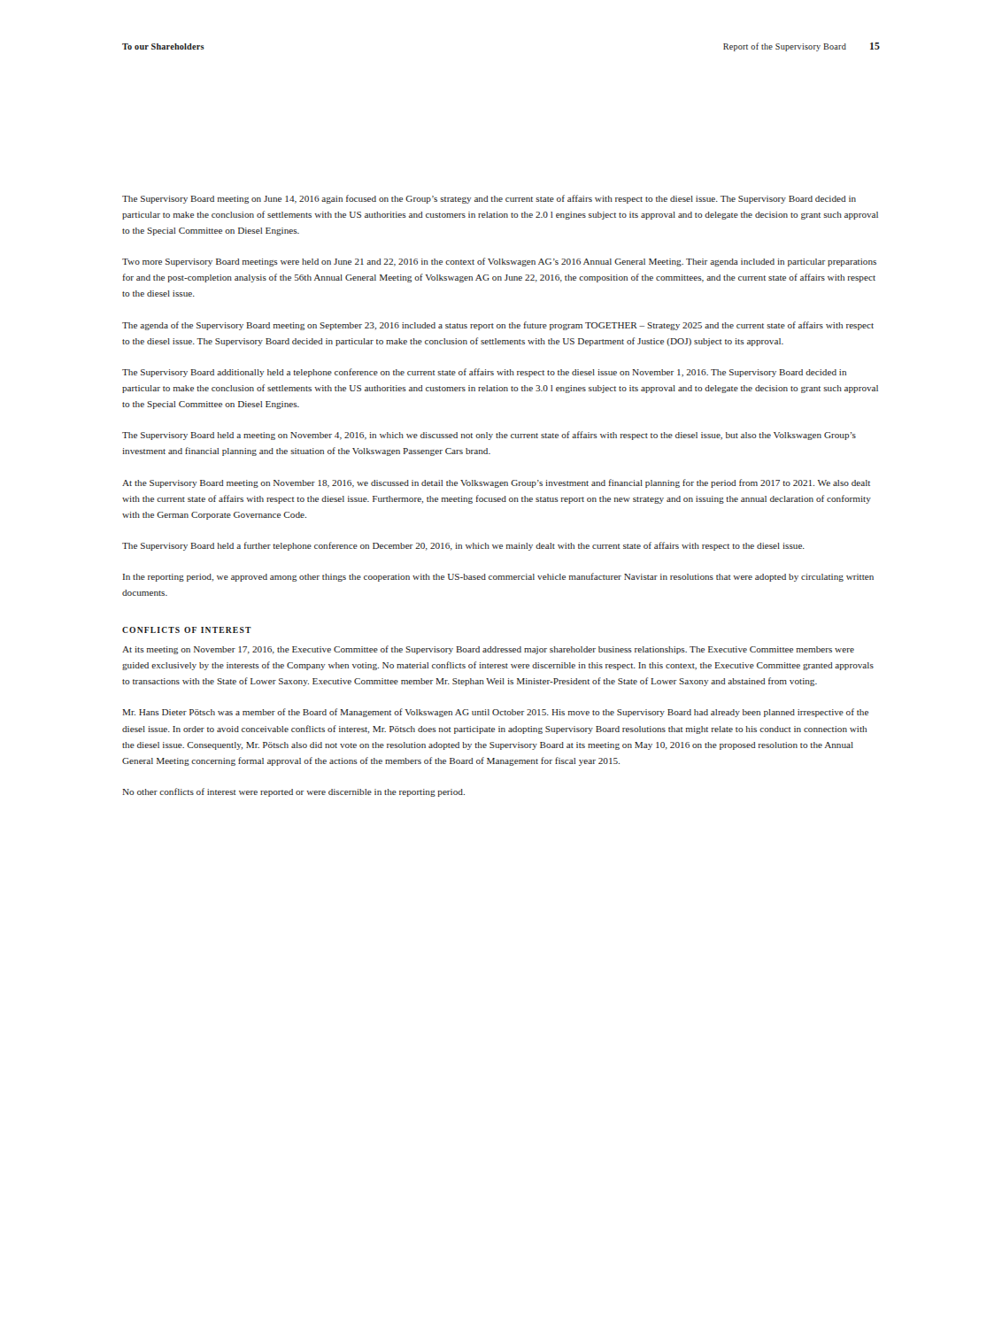To our Shareholders
Report of the Supervisory Board
15
The Supervisory Board meeting on June 14, 2016 again focused on the Group’s strategy and the current state of affairs with respect to the diesel issue. The Supervisory Board decided in particular to make the conclusion of settlements with the US authorities and customers in relation to the 2.0 l engines subject to its approval and to delegate the decision to grant such approval to the Special Committee on Diesel Engines.
Two more Supervisory Board meetings were held on June 21 and 22, 2016 in the context of Volkswagen AG’s 2016 Annual General Meeting. Their agenda included in particular preparations for and the post-completion analysis of the 56th Annual General Meeting of Volkswagen AG on June 22, 2016, the composition of the committees, and the current state of affairs with respect to the diesel issue.
The agenda of the Supervisory Board meeting on September 23, 2016 included a status report on the future program TOGETHER – Strategy 2025 and the current state of affairs with respect to the diesel issue. The Supervisory Board decided in particular to make the conclusion of settlements with the US Department of Justice (DOJ) subject to its approval.
The Supervisory Board additionally held a telephone conference on the current state of affairs with respect to the diesel issue on November 1, 2016. The Supervisory Board decided in particular to make the conclusion of settlements with the US authorities and customers in relation to the 3.0 l engines subject to its approval and to delegate the decision to grant such approval to the Special Committee on Diesel Engines.
The Supervisory Board held a meeting on November 4, 2016, in which we discussed not only the current state of affairs with respect to the diesel issue, but also the Volkswagen Group’s investment and financial planning and the situation of the Volkswagen Passenger Cars brand.
At the Supervisory Board meeting on November 18, 2016, we discussed in detail the Volkswagen Group’s investment and financial planning for the period from 2017 to 2021. We also dealt with the current state of affairs with respect to the diesel issue. Furthermore, the meeting focused on the status report on the new strategy and on issuing the annual declaration of conformity with the German Corporate Governance Code.
The Supervisory Board held a further telephone conference on December 20, 2016, in which we mainly dealt with the current state of affairs with respect to the diesel issue.
In the reporting period, we approved among other things the cooperation with the US-based commercial vehicle manufacturer Navistar in resolutions that were adopted by circulating written documents.
Conflicts of interest
At its meeting on November 17, 2016, the Executive Committee of the Supervisory Board addressed major shareholder business relationships. The Executive Committee members were guided exclusively by the interests of the Company when voting. No material conflicts of interest were discernible in this respect. In this context, the Executive Committee granted approvals to transactions with the State of Lower Saxony. Executive Committee member Mr. Stephan Weil is Minister-President of the State of Lower Saxony and abstained from voting.
Mr. Hans Dieter Pötsch was a member of the Board of Management of Volkswagen AG until October 2015. His move to the Supervisory Board had already been planned irrespective of the diesel issue. In order to avoid conceivable conflicts of interest, Mr. Pötsch does not participate in adopting Supervisory Board resolutions that might relate to his conduct in connection with the diesel issue. Consequently, Mr. Pötsch also did not vote on the resolution adopted by the Supervisory Board at its meeting on May 10, 2016 on the proposed resolution to the Annual General Meeting concerning formal approval of the actions of the members of the Board of Management for fiscal year 2015.
No other conflicts of interest were reported or were discernible in the reporting period.